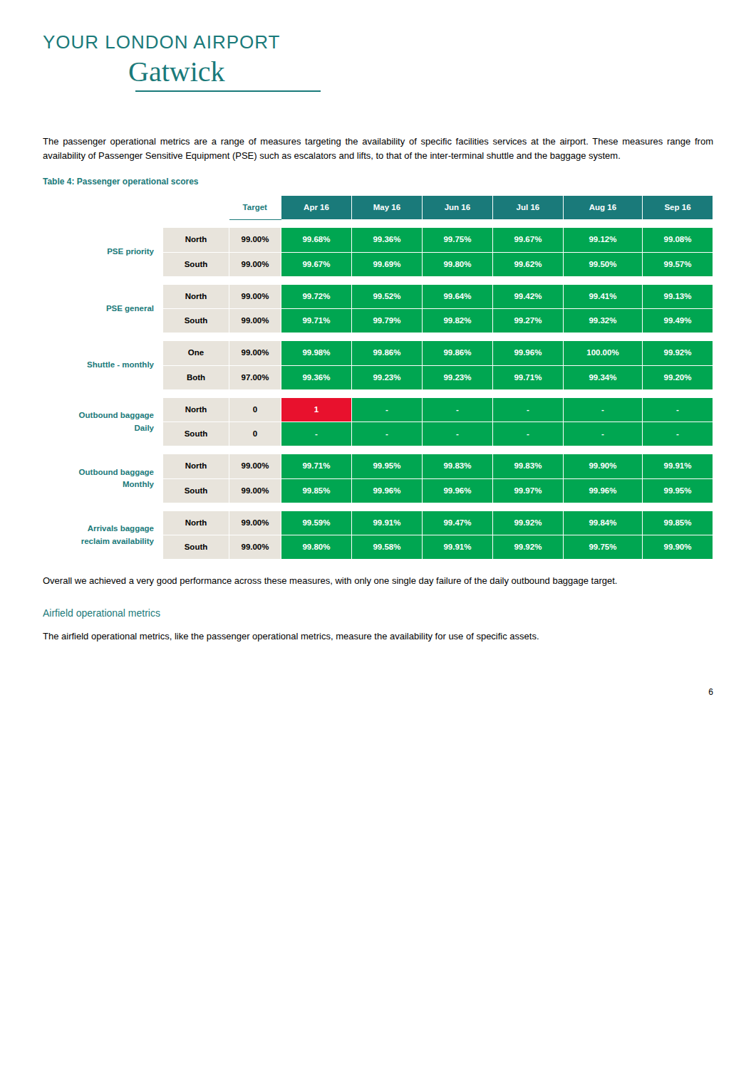YOUR LONDON AIRPORT Gatwick
The passenger operational metrics are a range of measures targeting the availability of specific facilities services at the airport. These measures range from availability of Passenger Sensitive Equipment (PSE) such as escalators and lifts, to that of the inter-terminal shuttle and the baggage system.
Table 4: Passenger operational scores
| | | Target | Apr 16 | May 16 | Jun 16 | Jul 16 | Aug 16 | Sep 16 |
| PSE priority | North | 99.00% | 99.68% | 99.36% | 99.75% | 99.67% | 99.12% | 99.08% |
| South | 99.00% | 99.67% | 99.69% | 99.80% | 99.62% | 99.50% | 99.57% |
| PSE general | North | 99.00% | 99.72% | 99.52% | 99.64% | 99.42% | 99.41% | 99.13% |
| South | 99.00% | 99.71% | 99.79% | 99.82% | 99.27% | 99.32% | 99.49% |
| Shuttle - monthly | One | 99.00% | 99.98% | 99.86% | 99.86% | 99.96% | 100.00% | 99.92% |
| Both | 97.00% | 99.36% | 99.23% | 99.23% | 99.71% | 99.34% | 99.20% |
| Outbound baggage Daily | North | 0 | 1 | - | - | - | - | - |
| South | 0 | - | - | - | - | - | - |
| Outbound baggage Monthly | North | 99.00% | 99.71% | 99.95% | 99.83% | 99.83% | 99.90% | 99.91% |
| South | 99.00% | 99.85% | 99.96% | 99.96% | 99.97% | 99.96% | 99.95% |
| Arrivals baggage reclaim availability | North | 99.00% | 99.59% | 99.91% | 99.47% | 99.92% | 99.84% | 99.85% |
| South | 99.00% | 99.80% | 99.58% | 99.91% | 99.92% | 99.75% | 99.90% |
Overall we achieved a very good performance across these measures, with only one single day failure of the daily outbound baggage target.
Airfield operational metrics
The airfield operational metrics, like the passenger operational metrics, measure the availability for use of specific assets.
6